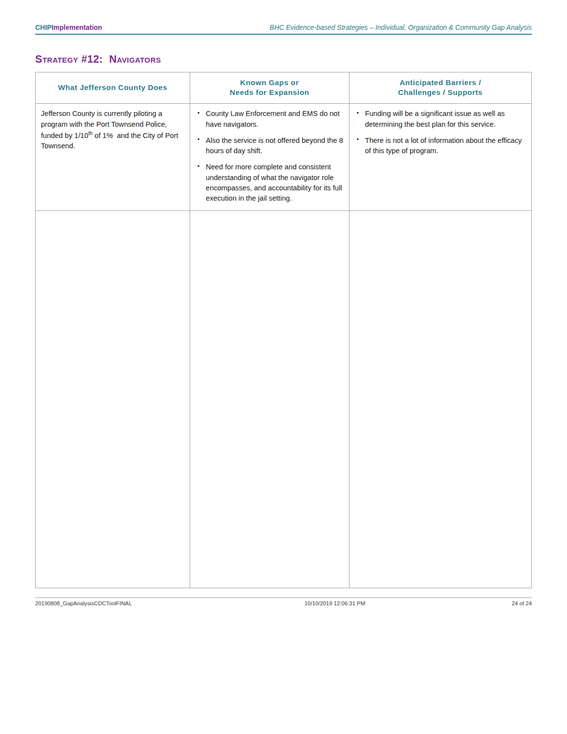CHIP Implementation
BHC Evidence-based Strategies – Individual, Organization & Community Gap Analysis
Strategy #12: Navigators
| What Jefferson County Does | Known Gaps or Needs for Expansion | Anticipated Barriers / Challenges / Supports |
| --- | --- | --- |
| Jefferson County is currently piloting a program with the Port Townsend Police, funded by 1/10 th of 1% and the City of Port Townsend. | County Law Enforcement and EMS do not have navigators. Also the service is not offered beyond the 8 hours of day shift. Need for more complete and consistent understanding of what the navigator role encompasses, and accountability for its full execution in the jail setting. | Funding will be a significant issue as well as determining the best plan for this service. There is not a lot of information about the efficacy of this type of program. |
20190808_GapAnalysisCDCToolFINAL
10/10/2019 12:06:31 PM
24 of 24